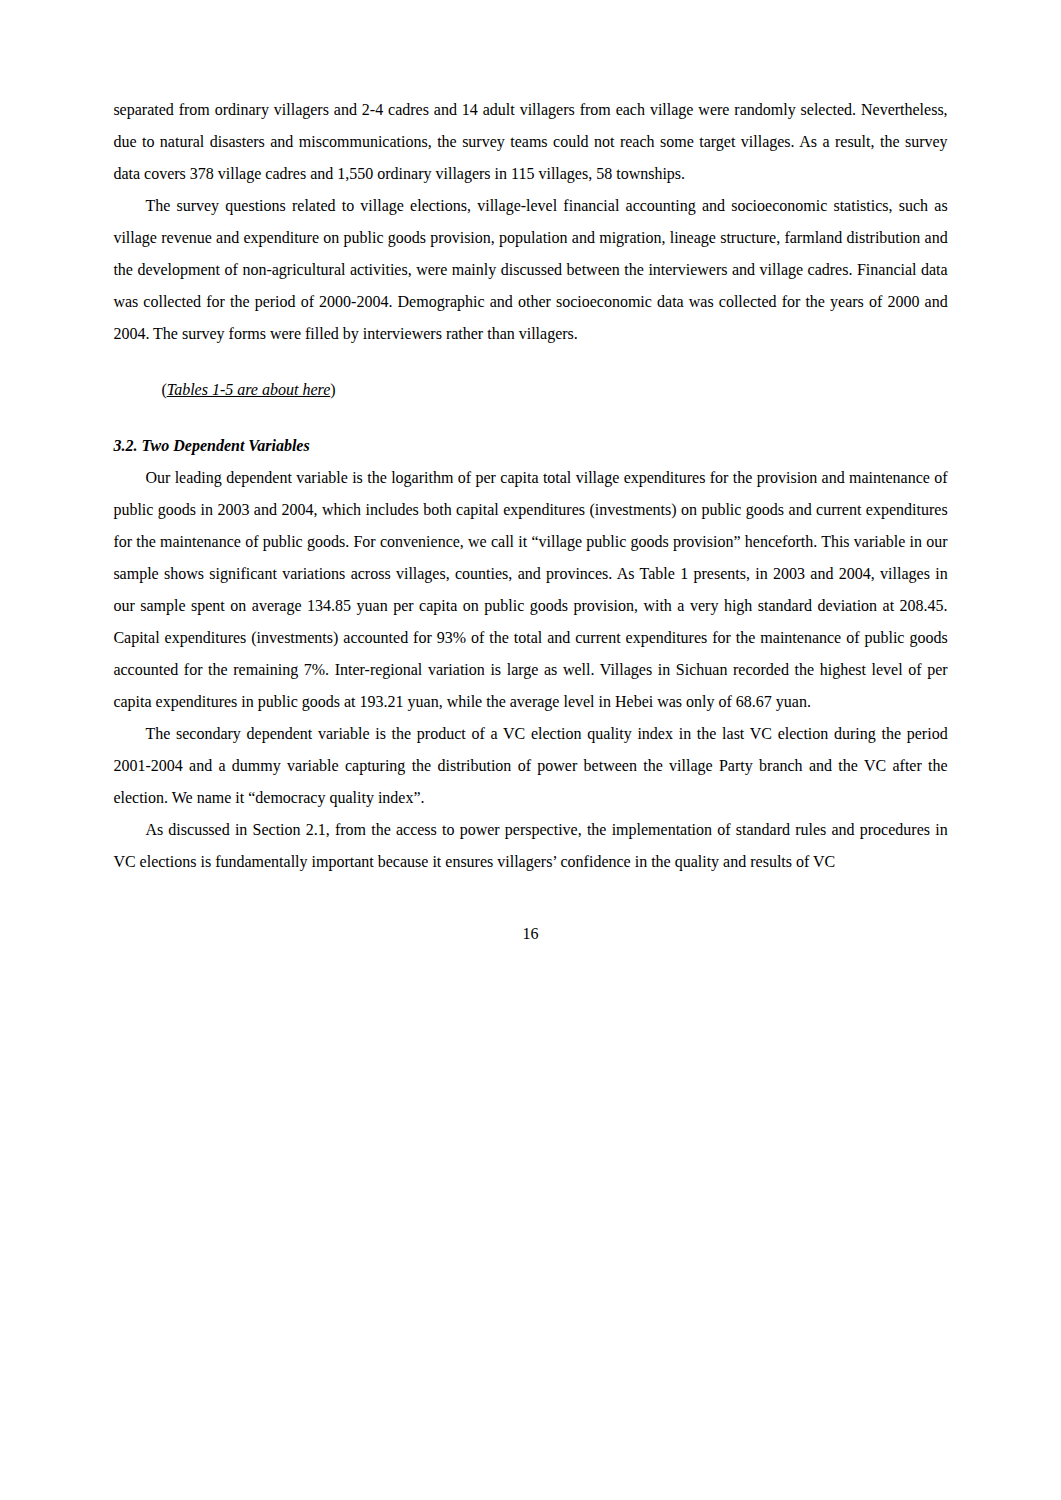separated from ordinary villagers and 2-4 cadres and 14 adult villagers from each village were randomly selected. Nevertheless, due to natural disasters and miscommunications, the survey teams could not reach some target villages. As a result, the survey data covers 378 village cadres and 1,550 ordinary villagers in 115 villages, 58 townships.
The survey questions related to village elections, village-level financial accounting and socioeconomic statistics, such as village revenue and expenditure on public goods provision, population and migration, lineage structure, farmland distribution and the development of non-agricultural activities, were mainly discussed between the interviewers and village cadres. Financial data was collected for the period of 2000-2004. Demographic and other socioeconomic data was collected for the years of 2000 and 2004. The survey forms were filled by interviewers rather than villagers.
(Tables 1-5 are about here)
3.2. Two Dependent Variables
Our leading dependent variable is the logarithm of per capita total village expenditures for the provision and maintenance of public goods in 2003 and 2004, which includes both capital expenditures (investments) on public goods and current expenditures for the maintenance of public goods. For convenience, we call it “village public goods provision” henceforth. This variable in our sample shows significant variations across villages, counties, and provinces. As Table 1 presents, in 2003 and 2004, villages in our sample spent on average 134.85 yuan per capita on public goods provision, with a very high standard deviation at 208.45. Capital expenditures (investments) accounted for 93% of the total and current expenditures for the maintenance of public goods accounted for the remaining 7%. Inter-regional variation is large as well. Villages in Sichuan recorded the highest level of per capita expenditures in public goods at 193.21 yuan, while the average level in Hebei was only of 68.67 yuan.
The secondary dependent variable is the product of a VC election quality index in the last VC election during the period 2001-2004 and a dummy variable capturing the distribution of power between the village Party branch and the VC after the election. We name it “democracy quality index”.
As discussed in Section 2.1, from the access to power perspective, the implementation of standard rules and procedures in VC elections is fundamentally important because it ensures villagers’ confidence in the quality and results of VC
16